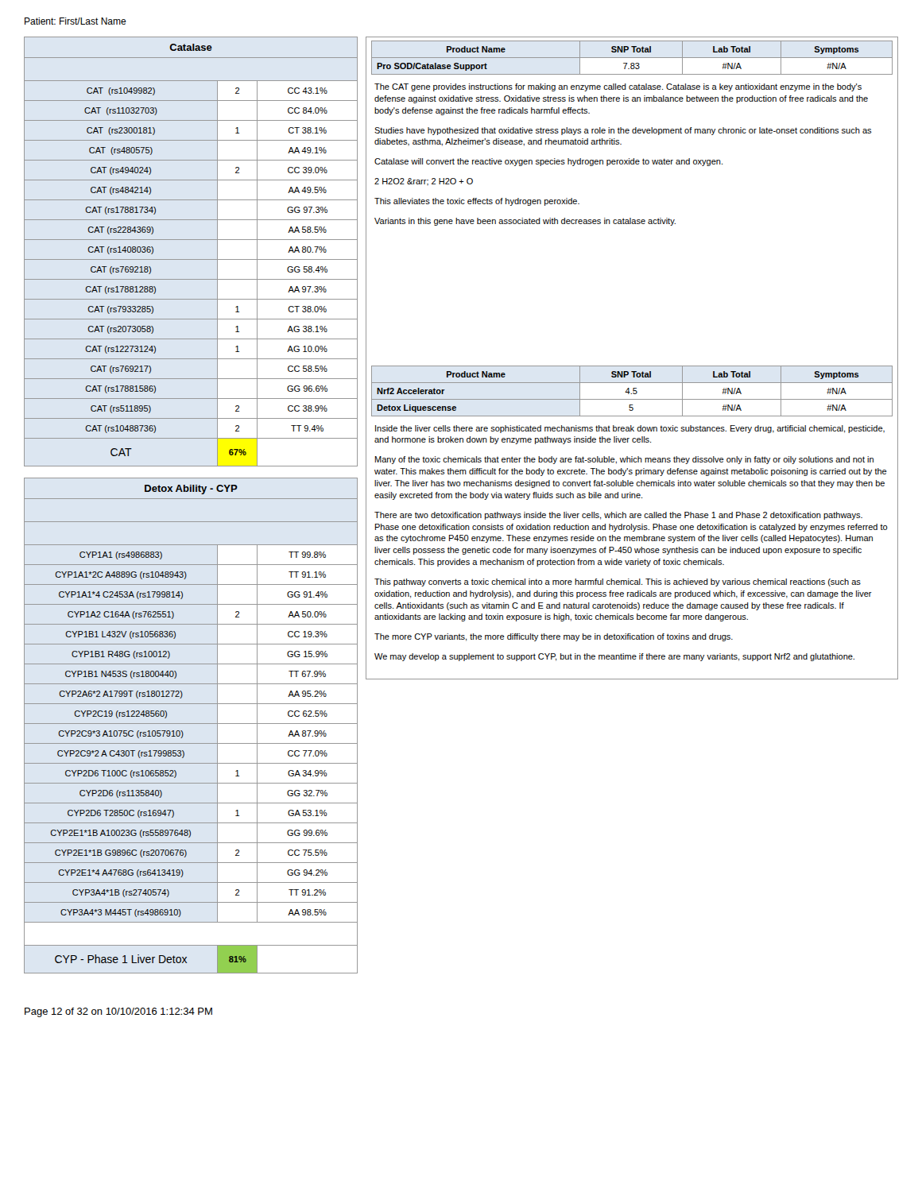Patient: First/Last Name
| Catalase |
| --- |
| CAT (rs1049982) | 2 | CC 43.1% |
| CAT (rs11032703) | | CC 84.0% |
| CAT (rs2300181) | 1 | CT 38.1% |
| CAT (rs480575) | | AA 49.1% |
| CAT (rs494024) | 2 | CC 39.0% |
| CAT (rs484214) | | AA 49.5% |
| CAT (rs17881734) | | GG 97.3% |
| CAT (rs2284369) | | AA 58.5% |
| CAT (rs1408036) | | AA 80.7% |
| CAT (rs769218) | | GG 58.4% |
| CAT (rs17881288) | | AA 97.3% |
| CAT (rs7933285) | 1 | CT 38.0% |
| CAT (rs2073058) | 1 | AG 38.1% |
| CAT (rs12273124) | 1 | AG 10.0% |
| CAT (rs769217) | | CC 58.5% |
| CAT (rs17881586) | | GG 96.6% |
| CAT (rs511895) | 2 | CC 38.9% |
| CAT (rs10488736) | 2 | TT 9.4% |
| CAT | 67% | |
| Detox Ability - CYP |
| --- |
| CYP1A1 (rs4986883) | | TT 99.8% |
| CYP1A1*2C A4889G (rs1048943) | | TT 91.1% |
| CYP1A1*4 C2453A (rs1799814) | | GG 91.4% |
| CYP1A2 C164A (rs762551) | 2 | AA 50.0% |
| CYP1B1 L432V (rs1056836) | | CC 19.3% |
| CYP1B1 R48G (rs10012) | | GG 15.9% |
| CYP1B1 N453S (rs1800440) | | TT 67.9% |
| CYP2A6*2 A1799T (rs1801272) | | AA 95.2% |
| CYP2C19 (rs12248560) | | CC 62.5% |
| CYP2C9*3 A1075C (rs1057910) | | AA 87.9% |
| CYP2C9*2 A C430T (rs1799853) | | CC 77.0% |
| CYP2D6 T100C (rs1065852) | 1 | GA 34.9% |
| CYP2D6 (rs1135840) | | GG 32.7% |
| CYP2D6 T2850C (rs16947) | 1 | GA 53.1% |
| CYP2E1*1B A10023G (rs55897648) | | GG 99.6% |
| CYP2E1*1B G9896C (rs2070676) | 2 | CC 75.5% |
| CYP2E1*4 A4768G (rs6413419) | | GG 94.2% |
| CYP3A4*1B (rs2740574) | 2 | TT 91.2% |
| CYP3A4*3 M445T (rs4986910) | | AA 98.5% |
| CYP - Phase 1 Liver Detox | 81% | |
| Product Name | SNP Total | Lab Total | Symptoms |
| --- | --- | --- | --- |
| Pro SOD/Catalase Support | 7.83 | #N/A | #N/A |
The CAT gene provides instructions for making an enzyme called catalase. Catalase is a key antioxidant enzyme in the body's defense against oxidative stress. Oxidative stress is when there is an imbalance between the production of free radicals and the body's defense against the free radicals harmful effects.
Studies have hypothesized that oxidative stress plays a role in the development of many chronic or late-onset conditions such as diabetes, asthma, Alzheimer's disease, and rheumatoid arthritis.
Catalase will convert the reactive oxygen species hydrogen peroxide to water and oxygen.
2 H2O2 &rarr; 2 H2O + O
This alleviates the toxic effects of hydrogen peroxide.
Variants in this gene have been associated with decreases in catalase activity.
| Product Name | SNP Total | Lab Total | Symptoms |
| --- | --- | --- | --- |
| Nrf2 Accelerator | 4.5 | #N/A | #N/A |
| Detox Liquescense | 5 | #N/A | #N/A |
Inside the liver cells there are sophisticated mechanisms that break down toxic substances. Every drug, artificial chemical, pesticide, and hormone is broken down by enzyme pathways inside the liver cells.
Many of the toxic chemicals that enter the body are fat-soluble, which means they dissolve only in fatty or oily solutions and not in water. This makes them difficult for the body to excrete. The body's primary defense against metabolic poisoning is carried out by the liver. The liver has two mechanisms designed to convert fat-soluble chemicals into water soluble chemicals so that they may then be easily excreted from the body via watery fluids such as bile and urine.
There are two detoxification pathways inside the liver cells, which are called the Phase 1 and Phase 2 detoxification pathways. Phase one detoxification consists of oxidation reduction and hydrolysis. Phase one detoxification is catalyzed by enzymes referred to as the cytochrome P450 enzyme. These enzymes reside on the membrane system of the liver cells (called Hepatocytes). Human liver cells possess the genetic code for many isoenzymes of P-450 whose synthesis can be induced upon exposure to specific chemicals. This provides a mechanism of protection from a wide variety of toxic chemicals.
This pathway converts a toxic chemical into a more harmful chemical. This is achieved by various chemical reactions (such as oxidation, reduction and hydrolysis), and during this process free radicals are produced which, if excessive, can damage the liver cells. Antioxidants (such as vitamin C and E and natural carotenoids) reduce the damage caused by these free radicals. If antioxidants are lacking and toxin exposure is high, toxic chemicals become far more dangerous.
The more CYP variants, the more difficulty there may be in detoxification of toxins and drugs.
We may develop a supplement to support CYP, but in the meantime if there are many variants, support Nrf2 and glutathione.
Page 12 of 32 on 10/10/2016 1:12:34 PM